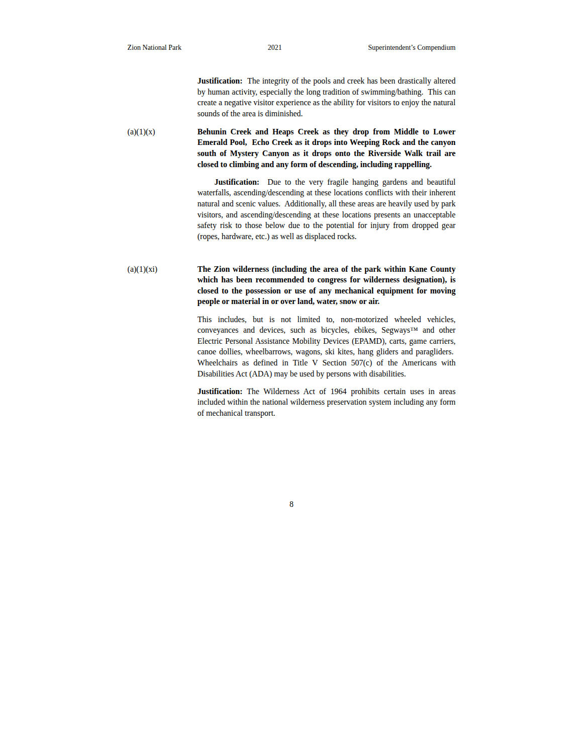Zion National Park
2021
Superintendent’s Compendium
Justification: The integrity of the pools and creek has been drastically altered by human activity, especially the long tradition of swimming/bathing. This can create a negative visitor experience as the ability for visitors to enjoy the natural sounds of the area is diminished.
(a)(1)(x)
Behunin Creek and Heaps Creek as they drop from Middle to Lower Emerald Pool, Echo Creek as it drops into Weeping Rock and the canyon south of Mystery Canyon as it drops onto the Riverside Walk trail are closed to climbing and any form of descending, including rappelling.
Justification: Due to the very fragile hanging gardens and beautiful waterfalls, ascending/descending at these locations conflicts with their inherent natural and scenic values. Additionally, all these areas are heavily used by park visitors, and ascending/descending at these locations presents an unacceptable safety risk to those below due to the potential for injury from dropped gear (ropes, hardware, etc.) as well as displaced rocks.
(a)(1)(xi)
The Zion wilderness (including the area of the park within Kane County which has been recommended to congress for wilderness designation), is closed to the possession or use of any mechanical equipment for moving people or material in or over land, water, snow or air.
This includes, but is not limited to, non-motorized wheeled vehicles, conveyances and devices, such as bicycles, ebikes, Segways™ and other Electric Personal Assistance Mobility Devices (EPAMD), carts, game carriers, canoe dollies, wheelbarrows, wagons, ski kites, hang gliders and paragliders. Wheelchairs as defined in Title V Section 507(c) of the Americans with Disabilities Act (ADA) may be used by persons with disabilities.
Justification: The Wilderness Act of 1964 prohibits certain uses in areas included within the national wilderness preservation system including any form of mechanical transport.
8